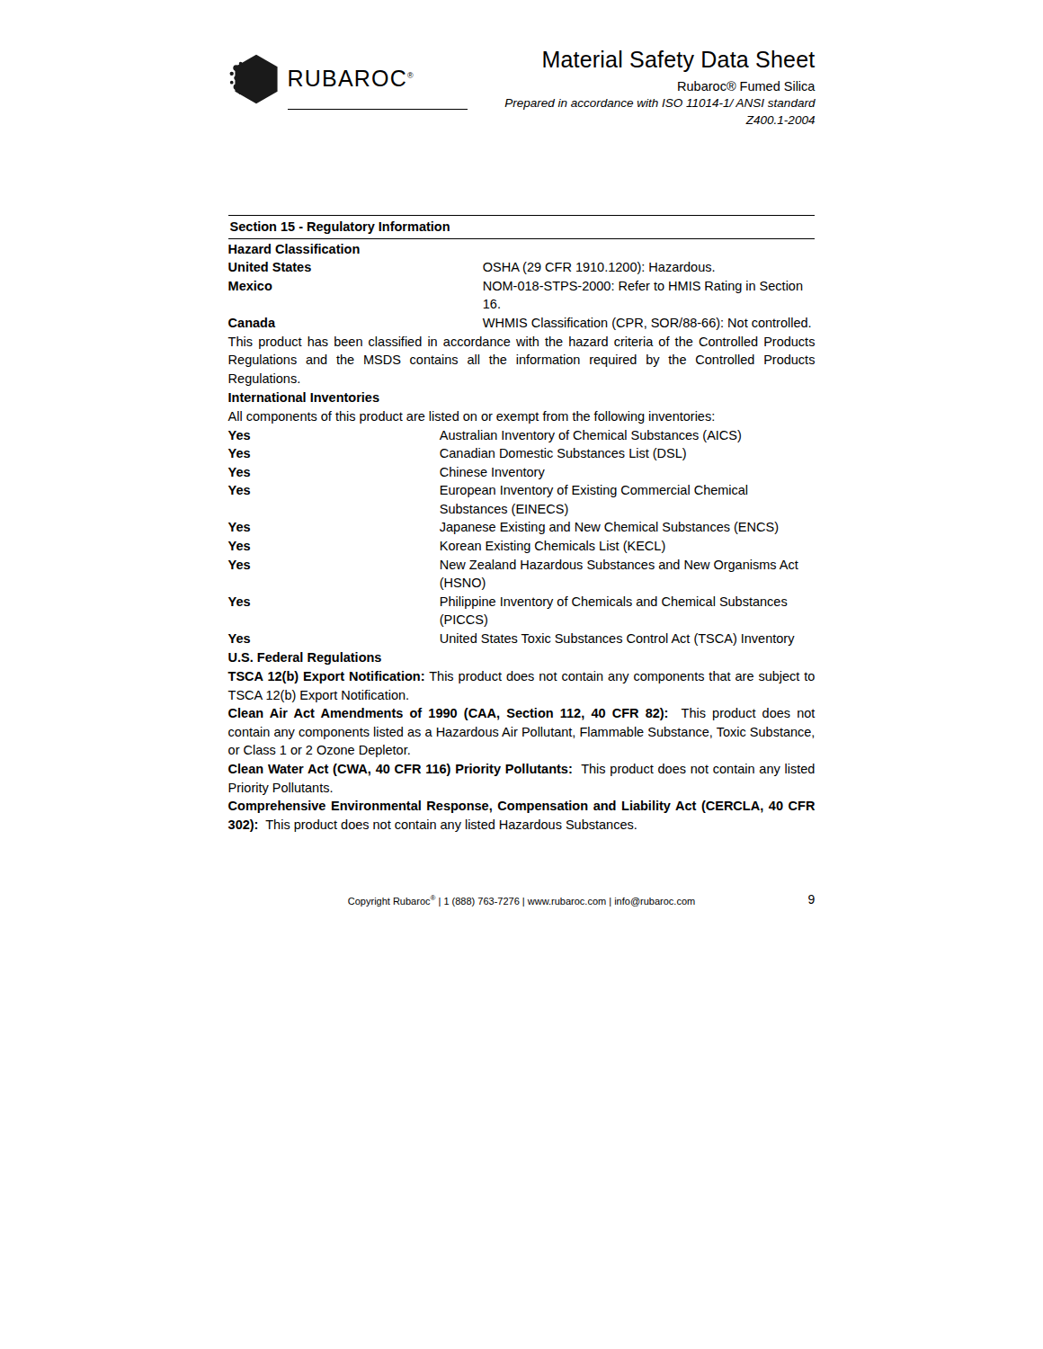RUBAROC®
Material Safety Data Sheet
Rubaroc® Fumed Silica
Prepared in accordance with ISO 11014-1/ ANSI standard Z400.1-2004
Section 15 - Regulatory Information
Hazard Classification
United States
OSHA (29 CFR 1910.1200): Hazardous.
Mexico
NOM-018-STPS-2000: Refer to HMIS Rating in Section 16.
Canada
WHMIS Classification (CPR, SOR/88-66): Not controlled.
This product has been classified in accordance with the hazard criteria of the Controlled Products Regulations and the MSDS contains all the information required by the Controlled Products Regulations.
International Inventories
All components of this product are listed on or exempt from the following inventories:
Yes
Australian Inventory of Chemical Substances (AICS)
Yes
Canadian Domestic Substances List (DSL)
Yes
Chinese Inventory
Yes
European Inventory of Existing Commercial Chemical Substances (EINECS)
Yes
Japanese Existing and New Chemical Substances (ENCS)
Yes
Korean Existing Chemicals List (KECL)
Yes
New Zealand Hazardous Substances and New Organisms Act (HSNO)
Yes
Philippine Inventory of Chemicals and Chemical Substances (PICCS)
Yes
United States Toxic Substances Control Act (TSCA) Inventory
U.S. Federal Regulations
TSCA 12(b) Export Notification: This product does not contain any components that are subject to TSCA 12(b) Export Notification.
Clean Air Act Amendments of 1990 (CAA, Section 112, 40 CFR 82): This product does not contain any components listed as a Hazardous Air Pollutant, Flammable Substance, Toxic Substance, or Class 1 or 2 Ozone Depletor.
Clean Water Act (CWA, 40 CFR 116) Priority Pollutants: This product does not contain any listed Priority Pollutants.
Comprehensive Environmental Response, Compensation and Liability Act (CERCLA, 40 CFR 302): This product does not contain any listed Hazardous Substances.
Copyright Rubaroc® | 1 (888) 763-7276 | www.rubaroc.com | info@rubaroc.com
9